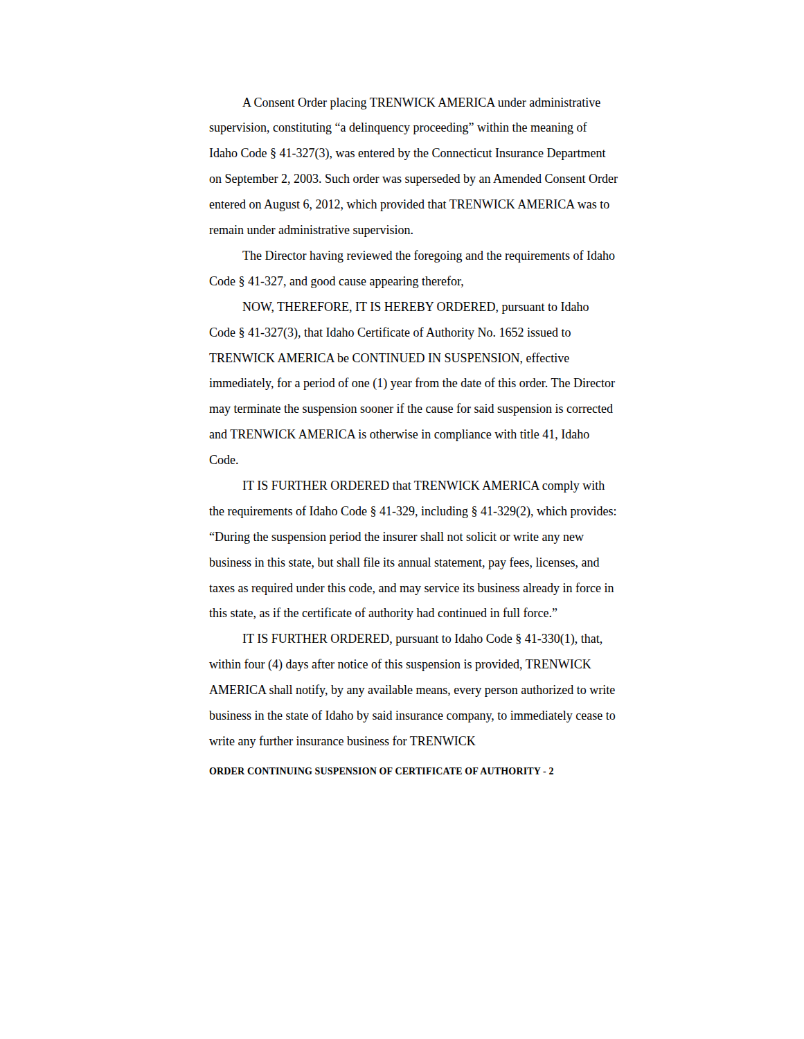A Consent Order placing TRENWICK AMERICA under administrative supervision, constituting “a delinquency proceeding” within the meaning of Idaho Code § 41-327(3), was entered by the Connecticut Insurance Department on September 2, 2003. Such order was superseded by an Amended Consent Order entered on August 6, 2012, which provided that TRENWICK AMERICA was to remain under administrative supervision.
The Director having reviewed the foregoing and the requirements of Idaho Code § 41-327, and good cause appearing therefor,
NOW, THEREFORE, IT IS HEREBY ORDERED, pursuant to Idaho Code § 41-327(3), that Idaho Certificate of Authority No. 1652 issued to TRENWICK AMERICA be CONTINUED IN SUSPENSION, effective immediately, for a period of one (1) year from the date of this order. The Director may terminate the suspension sooner if the cause for said suspension is corrected and TRENWICK AMERICA is otherwise in compliance with title 41, Idaho Code.
IT IS FURTHER ORDERED that TRENWICK AMERICA comply with the requirements of Idaho Code § 41-329, including § 41-329(2), which provides: “During the suspension period the insurer shall not solicit or write any new business in this state, but shall file its annual statement, pay fees, licenses, and taxes as required under this code, and may service its business already in force in this state, as if the certificate of authority had continued in full force.”
IT IS FURTHER ORDERED, pursuant to Idaho Code § 41-330(1), that, within four (4) days after notice of this suspension is provided, TRENWICK AMERICA shall notify, by any available means, every person authorized to write business in the state of Idaho by said insurance company, to immediately cease to write any further insurance business for TRENWICK
ORDER CONTINUING SUSPENSION OF CERTIFICATE OF AUTHORITY - 2